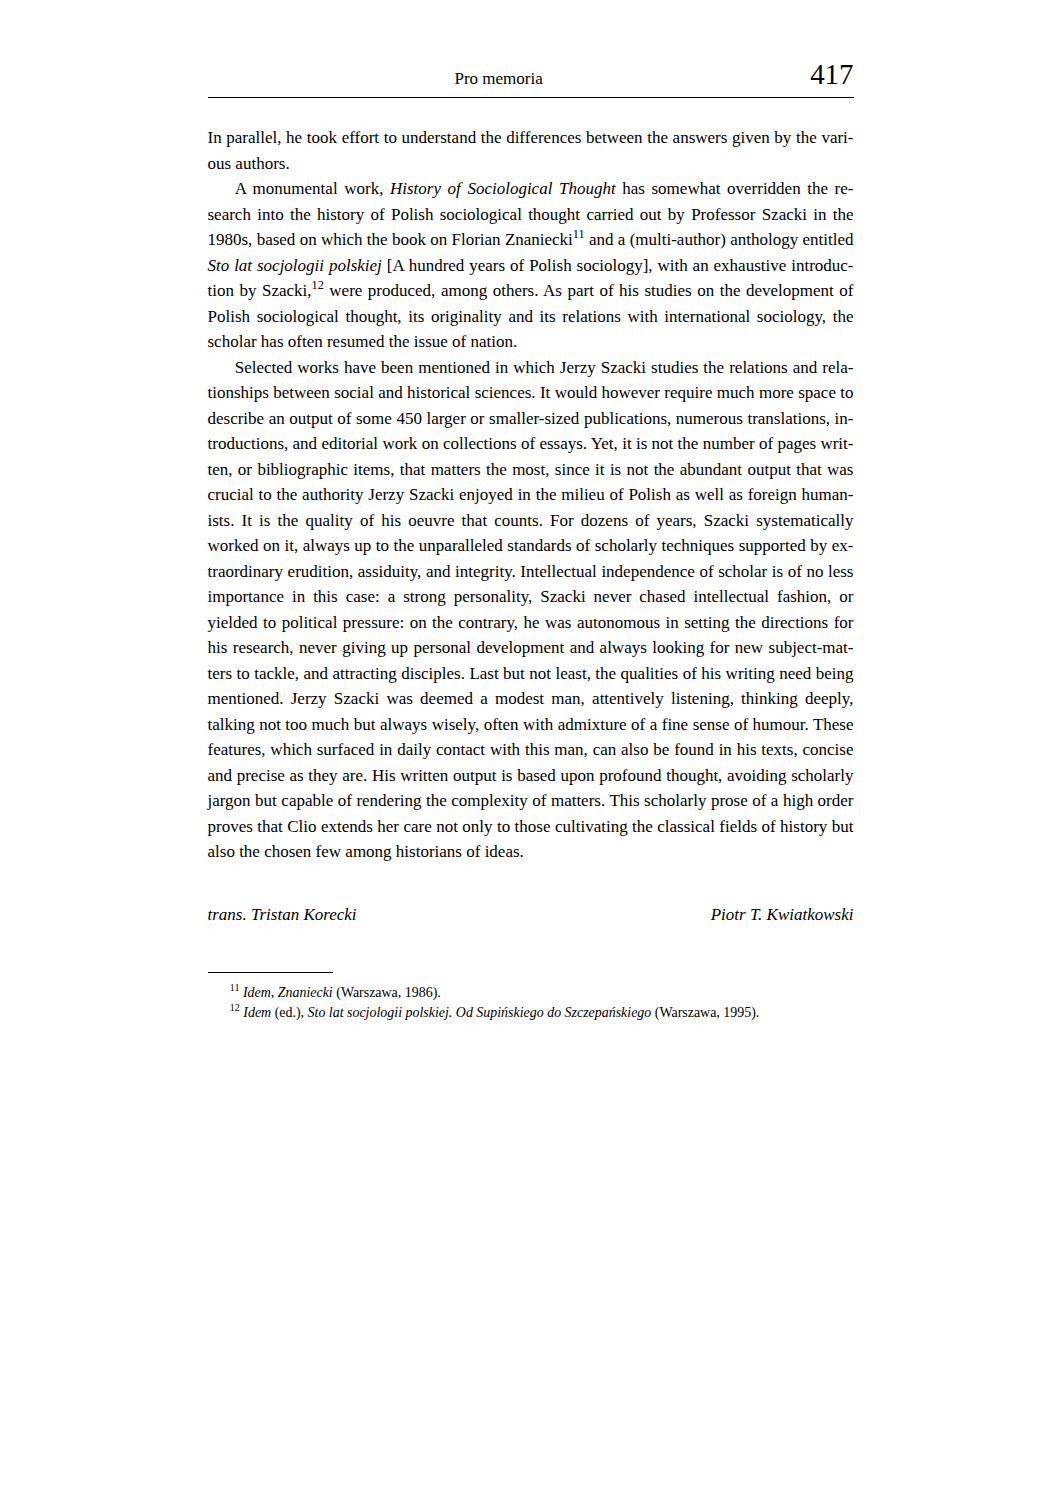Pro memoria 417
In parallel, he took effort to understand the differences between the answers given by the various authors.
A monumental work, History of Sociological Thought has somewhat overridden the research into the history of Polish sociological thought carried out by Professor Szacki in the 1980s, based on which the book on Florian Znaniecki11 and a (multi-author) anthology entitled Sto lat socjologii polskiej [A hundred years of Polish sociology], with an exhaustive introduction by Szacki,12 were produced, among others. As part of his studies on the development of Polish sociological thought, its originality and its relations with international sociology, the scholar has often resumed the issue of nation.
Selected works have been mentioned in which Jerzy Szacki studies the relations and relationships between social and historical sciences. It would however require much more space to describe an output of some 450 larger or smaller-sized publications, numerous translations, introductions, and editorial work on collections of essays. Yet, it is not the number of pages written, or bibliographic items, that matters the most, since it is not the abundant output that was crucial to the authority Jerzy Szacki enjoyed in the milieu of Polish as well as foreign humanists. It is the quality of his oeuvre that counts. For dozens of years, Szacki systematically worked on it, always up to the unparalleled standards of scholarly techniques supported by extraordinary erudition, assiduity, and integrity. Intellectual independence of scholar is of no less importance in this case: a strong personality, Szacki never chased intellectual fashion, or yielded to political pressure: on the contrary, he was autonomous in setting the directions for his research, never giving up personal development and always looking for new subject-matters to tackle, and attracting disciples. Last but not least, the qualities of his writing need being mentioned. Jerzy Szacki was deemed a modest man, attentively listening, thinking deeply, talking not too much but always wisely, often with admixture of a fine sense of humour. These features, which surfaced in daily contact with this man, can also be found in his texts, concise and precise as they are. His written output is based upon profound thought, avoiding scholarly jargon but capable of rendering the complexity of matters. This scholarly prose of a high order proves that Clio extends her care not only to those cultivating the classical fields of history but also the chosen few among historians of ideas.
trans. Tristan Korecki Piotr T. Kwiatkowski
11 Idem, Znaniecki (Warszawa, 1986).
12 Idem (ed.), Sto lat socjologii polskiej. Od Supińskiego do Szczepańskiego (Warszawa, 1995).